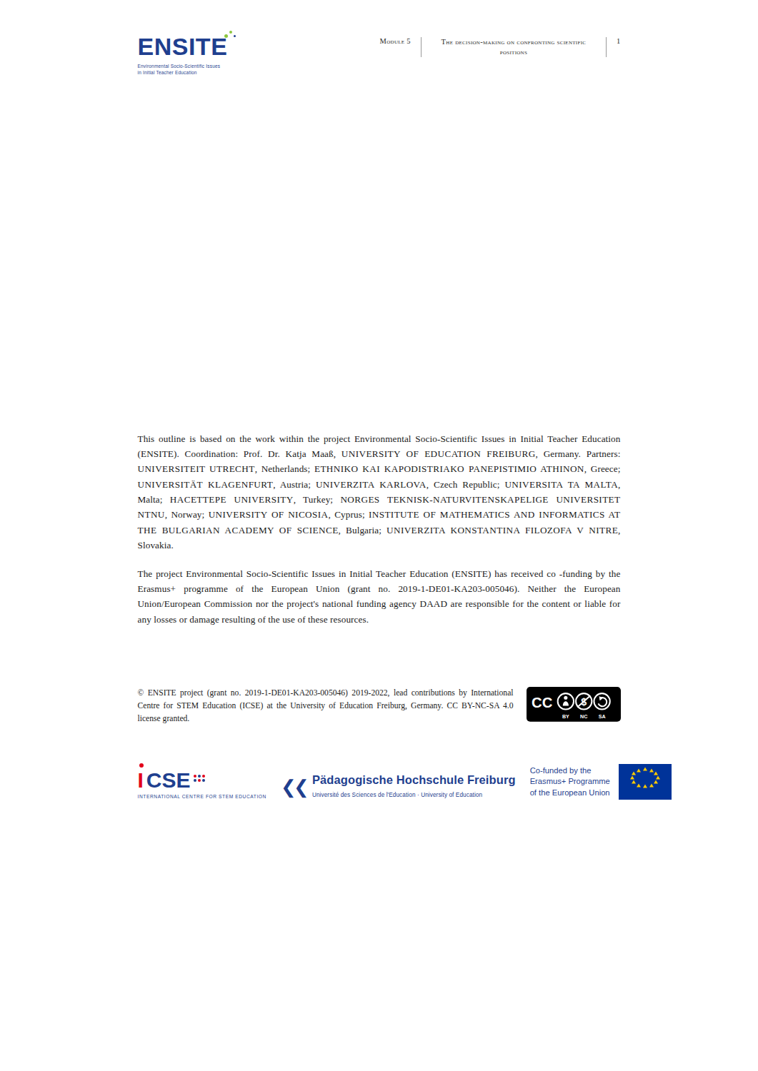ENSITE
Environmental Socio-Scientific Issues
in Initial Teacher Education
Module 5
The decision-making on confronting scientific positions
1
This outline is based on the work within the project Environmental Socio-Scientific Issues in Initial Teacher Education (ENSITE). Coordination: Prof. Dr. Katja Maaß, UNIVERSITY OF EDUCATION FREIBURG, Germany. Partners: UNIVERSITEIT UTRECHT, Netherlands; ETHNIKO KAI KAPODISTRIAKO PANEPISTIMIO ATHINON, Greece; UNIVERSITÄT KLAGENFURT, Austria; UNIVERZITA KARLOVA, Czech Republic; UNIVERSITA TA MALTA, Malta; HACETTEPE UNIVERSITY, Turkey; NORGES TEKNISK-NATURVITENSKAPELIGE UNIVERSITET NTNU, Norway; UNIVERSITY OF NICOSIA, Cyprus; INSTITUTE OF MATHEMATICS AND INFORMATICS AT THE BULGARIAN ACADEMY OF SCIENCE, Bulgaria; UNIVERZITA KONSTANTINA FILOZOFA V NITRE, Slovakia.
The project Environmental Socio-Scientific Issues in Initial Teacher Education (ENSITE) has received co -funding by the Erasmus+ programme of the European Union (grant no. 2019-1-DE01-KA203-005046). Neither the European Union/European Commission nor the project's national funding agency DAAD are responsible for the content or liable for any losses or damage resulting of the use of these resources.
© ENSITE project (grant no. 2019-1-DE01-KA203-005046) 2019-2022, lead contributions by International Centre for STEM Education (ICSE) at the University of Education Freiburg, Germany. CC BY-NC-SA 4.0 license granted.
CC $ BY NC SA
ICSE
International Centre for STEM Education
❮❮ Pädagogische Hochschule Freiburg
Université des Sciences de l'Education · University of Education
Co-funded by the
Erasmus+ Programme
of the European Union